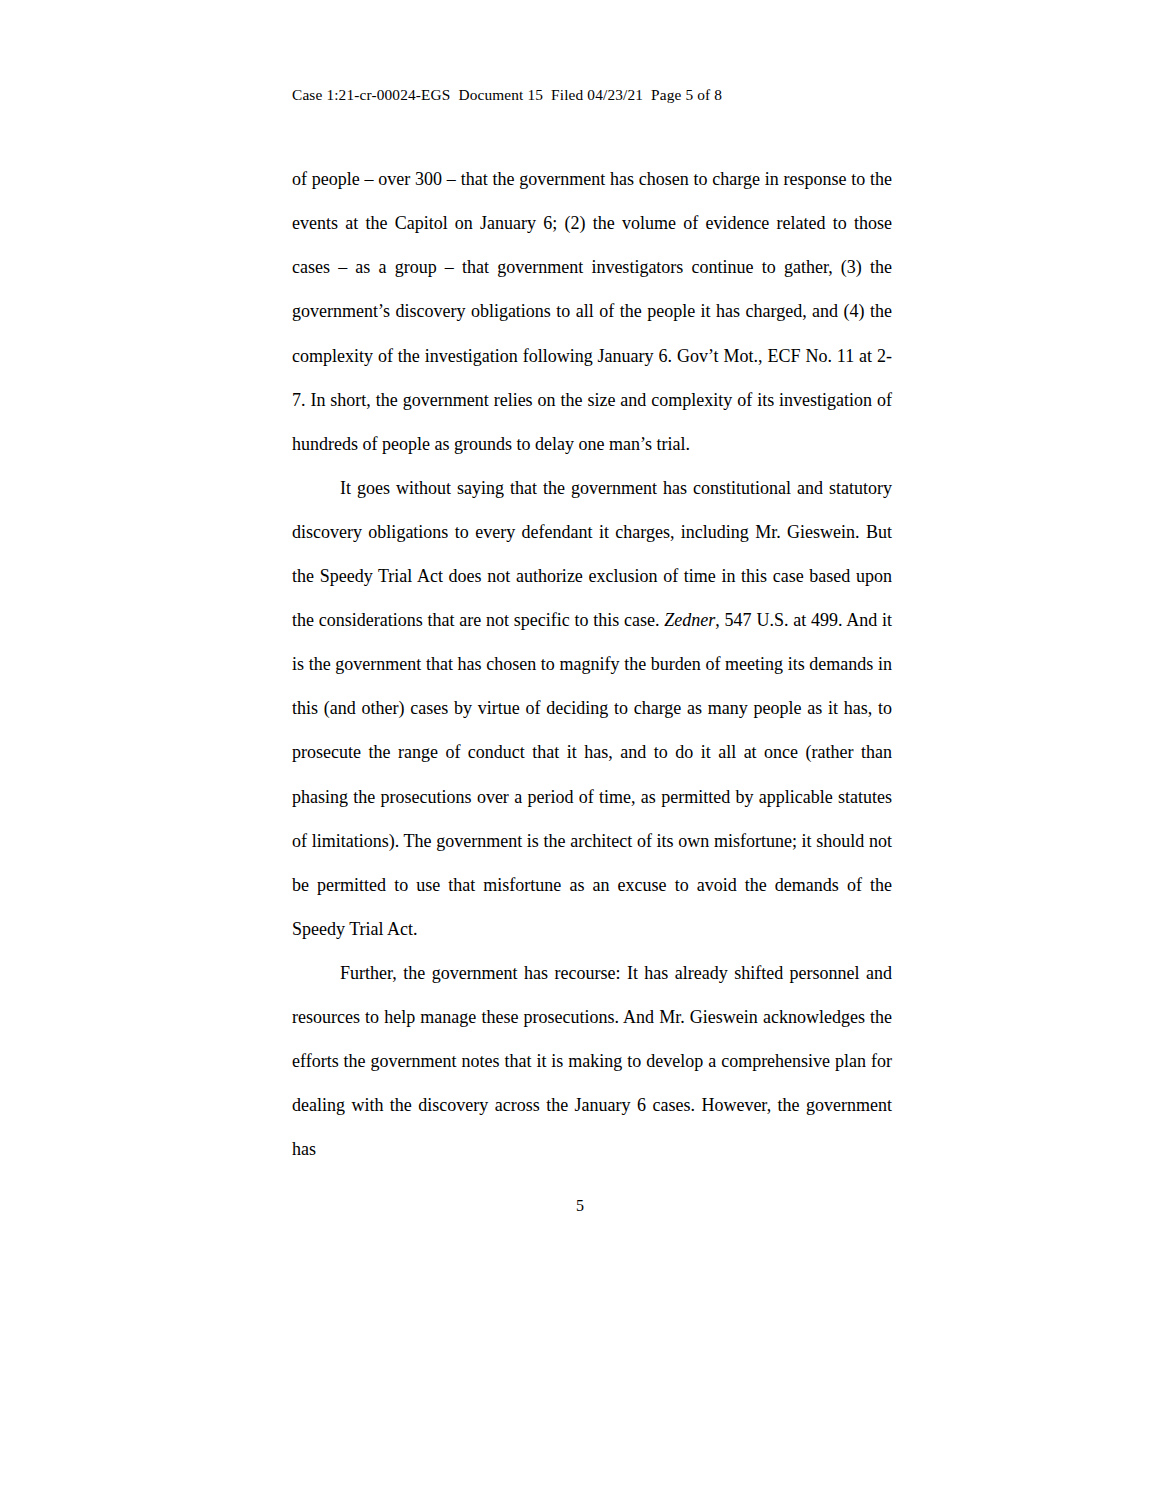Case 1:21-cr-00024-EGS Document 15 Filed 04/23/21 Page 5 of 8
of people – over 300 – that the government has chosen to charge in response to the events at the Capitol on January 6; (2) the volume of evidence related to those cases – as a group – that government investigators continue to gather, (3) the government’s discovery obligations to all of the people it has charged, and (4) the complexity of the investigation following January 6. Gov’t Mot., ECF No. 11 at 2-7. In short, the government relies on the size and complexity of its investigation of hundreds of people as grounds to delay one man’s trial.
It goes without saying that the government has constitutional and statutory discovery obligations to every defendant it charges, including Mr. Gieswein. But the Speedy Trial Act does not authorize exclusion of time in this case based upon the considerations that are not specific to this case. Zedner, 547 U.S. at 499. And it is the government that has chosen to magnify the burden of meeting its demands in this (and other) cases by virtue of deciding to charge as many people as it has, to prosecute the range of conduct that it has, and to do it all at once (rather than phasing the prosecutions over a period of time, as permitted by applicable statutes of limitations). The government is the architect of its own misfortune; it should not be permitted to use that misfortune as an excuse to avoid the demands of the Speedy Trial Act.
Further, the government has recourse: It has already shifted personnel and resources to help manage these prosecutions. And Mr. Gieswein acknowledges the efforts the government notes that it is making to develop a comprehensive plan for dealing with the discovery across the January 6 cases. However, the government has
5